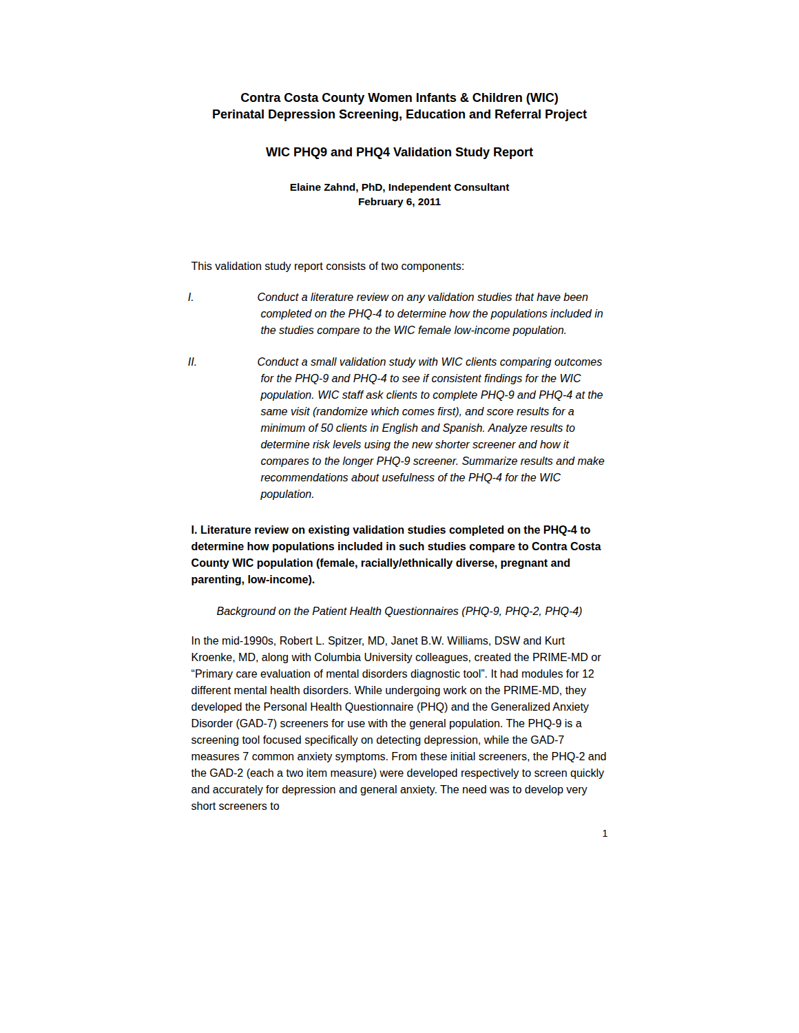Contra Costa County Women Infants & Children (WIC)
Perinatal Depression Screening, Education and Referral Project
WIC PHQ9 and PHQ4 Validation Study Report
Elaine Zahnd, PhD, Independent Consultant
February 6, 2011
This validation study report consists of two components:
I. Conduct a literature review on any validation studies that have been completed on the PHQ-4 to determine how the populations included in the studies compare to the WIC female low-income population.
II. Conduct a small validation study with WIC clients comparing outcomes for the PHQ-9 and PHQ-4 to see if consistent findings for the WIC population. WIC staff ask clients to complete PHQ-9 and PHQ-4 at the same visit (randomize which comes first), and score results for a minimum of 50 clients in English and Spanish. Analyze results to determine risk levels using the new shorter screener and how it compares to the longer PHQ-9 screener. Summarize results and make recommendations about usefulness of the PHQ-4 for the WIC population.
I. Literature review on existing validation studies completed on the PHQ-4 to determine how populations included in such studies compare to Contra Costa County WIC population (female, racially/ethnically diverse, pregnant and parenting, low-income).
Background on the Patient Health Questionnaires (PHQ-9, PHQ-2, PHQ-4)
In the mid-1990s, Robert L. Spitzer, MD, Janet B.W. Williams, DSW and Kurt Kroenke, MD, along with Columbia University colleagues, created the PRIME-MD or “Primary care evaluation of mental disorders diagnostic tool”. It had modules for 12 different mental health disorders. While undergoing work on the PRIME-MD, they developed the Personal Health Questionnaire (PHQ) and the Generalized Anxiety Disorder (GAD-7) screeners for use with the general population. The PHQ-9 is a screening tool focused specifically on detecting depression, while the GAD-7 measures 7 common anxiety symptoms. From these initial screeners, the PHQ-2 and the GAD-2 (each a two item measure) were developed respectively to screen quickly and accurately for depression and general anxiety. The need was to develop very short screeners to
1